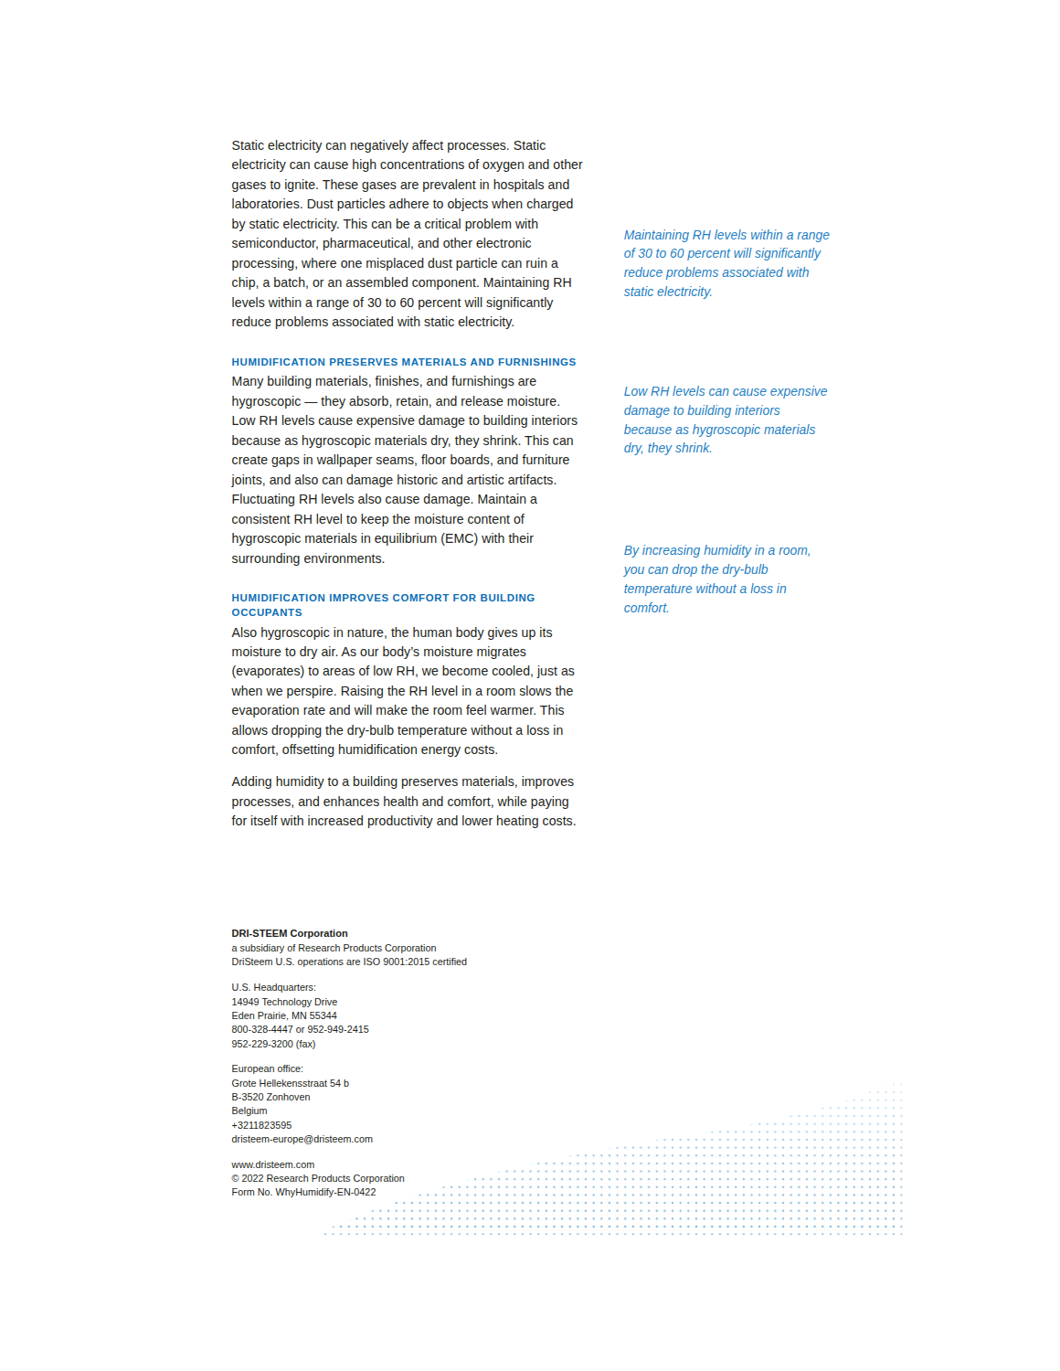Static electricity can negatively affect processes. Static electricity can cause high concentrations of oxygen and other gases to ignite. These gases are prevalent in hospitals and laboratories. Dust particles adhere to objects when charged by static electricity. This can be a critical problem with semiconductor, pharmaceutical, and other electronic processing, where one misplaced dust particle can ruin a chip, a batch, or an assembled component. Maintaining RH levels within a range of 30 to 60 percent will significantly reduce problems associated with static electricity.
Humidification preserves materials and furnishings
Many building materials, finishes, and furnishings are hygroscopic — they absorb, retain, and release moisture. Low RH levels cause expensive damage to building interiors because as hygroscopic materials dry, they shrink. This can create gaps in wallpaper seams, floor boards, and furniture joints, and also can damage historic and artistic artifacts. Fluctuating RH levels also cause damage. Maintain a consistent RH level to keep the moisture content of hygroscopic materials in equilibrium (EMC) with their surrounding environments.
Humidification improves comfort for building occupants
Also hygroscopic in nature, the human body gives up its moisture to dry air. As our body’s moisture migrates (evaporates) to areas of low RH, we become cooled, just as when we perspire. Raising the RH level in a room slows the evaporation rate and will make the room feel warmer. This allows dropping the dry-bulb temperature without a loss in comfort, offsetting humidification energy costs.
Adding humidity to a building preserves materials, improves processes, and enhances health and comfort, while paying for itself with increased productivity and lower heating costs.
Maintaining RH levels within a range of 30 to 60 percent will significantly reduce problems associated with static electricity.
Low RH levels can cause expensive damage to building interiors because as hygroscopic materials dry, they shrink.
By increasing humidity in a room, you can drop the dry-bulb temperature without a loss in comfort.
DRI-STEEM Corporation
a subsidiary of Research Products Corporation
DriSteem U.S. operations are ISO 9001:2015 certified
U.S. Headquarters:
14949 Technology Drive
Eden Prairie, MN 55344
800-328-4447 or 952-949-2415
952-229-3200 (fax)
European office:
Grote Hellekensstraat 54 b
B-3520 Zonhoven
Belgium
+3211823595
dristeem-europe@dristeem.com
www.dristeem.com
© 2022 Research Products Corporation
Form No. WhyHumidify-EN-0422